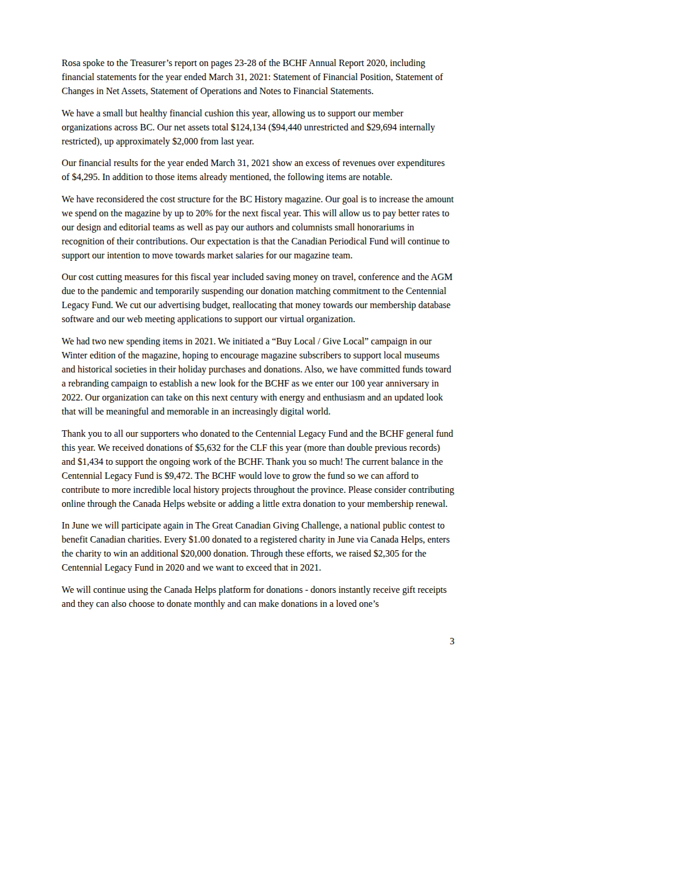Rosa spoke to the Treasurer’s report on pages 23-28 of the BCHF Annual Report 2020, including financial statements for the year ended March 31, 2021: Statement of Financial Position, Statement of Changes in Net Assets, Statement of Operations and Notes to Financial Statements.
We have a small but healthy financial cushion this year, allowing us to support our member organizations across BC. Our net assets total $124,134 ($94,440 unrestricted and $29,694 internally restricted), up approximately $2,000 from last year.
Our financial results for the year ended March 31, 2021 show an excess of revenues over expenditures of $4,295. In addition to those items already mentioned, the following items are notable.
We have reconsidered the cost structure for the BC History magazine. Our goal is to increase the amount we spend on the magazine by up to 20% for the next fiscal year. This will allow us to pay better rates to our design and editorial teams as well as pay our authors and columnists small honorariums in recognition of their contributions. Our expectation is that the Canadian Periodical Fund will continue to support our intention to move towards market salaries for our magazine team.
Our cost cutting measures for this fiscal year included saving money on travel, conference and the AGM due to the pandemic and temporarily suspending our donation matching commitment to the Centennial Legacy Fund. We cut our advertising budget, reallocating that money towards our membership database software and our web meeting applications to support our virtual organization.
We had two new spending items in 2021. We initiated a “Buy Local / Give Local” campaign in our Winter edition of the magazine, hoping to encourage magazine subscribers to support local museums and historical societies in their holiday purchases and donations. Also, we have committed funds toward a rebranding campaign to establish a new look for the BCHF as we enter our 100 year anniversary in 2022. Our organization can take on this next century with energy and enthusiasm and an updated look that will be meaningful and memorable in an increasingly digital world.
Thank you to all our supporters who donated to the Centennial Legacy Fund and the BCHF general fund this year. We received donations of $5,632 for the CLF this year (more than double previous records) and $1,434 to support the ongoing work of the BCHF. Thank you so much! The current balance in the Centennial Legacy Fund is $9,472. The BCHF would love to grow the fund so we can afford to contribute to more incredible local history projects throughout the province. Please consider contributing online through the Canada Helps website or adding a little extra donation to your membership renewal.
In June we will participate again in The Great Canadian Giving Challenge, a national public contest to benefit Canadian charities. Every $1.00 donated to a registered charity in June via Canada Helps, enters the charity to win an additional $20,000 donation. Through these efforts, we raised $2,305 for the Centennial Legacy Fund in 2020 and we want to exceed that in 2021.
We will continue using the Canada Helps platform for donations - donors instantly receive gift receipts and they can also choose to donate monthly and can make donations in a loved one’s
3